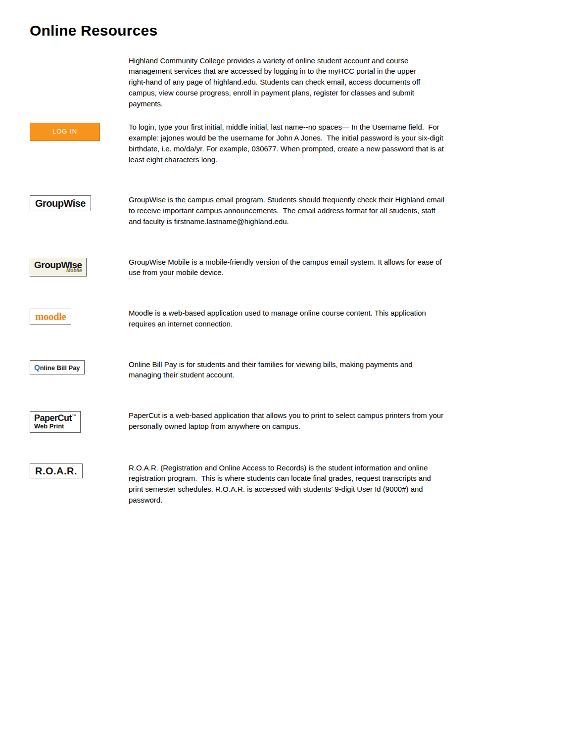Online Resources
Highland Community College provides a variety of online student account and course management services that are accessed by logging in to the myHCC portal in the upper right-hand of any page of highland.edu. Students can check email, access documents off campus, view course progress, enroll in payment plans, register for classes and submit payments.
LOG IN
To login, type your first initial, middle initial, last name--no spaces— In the Username field. For example: jajones would be the username for John A Jones. The initial password is your six-digit birthdate, i.e. mo/da/yr. For example, 030677. When prompted, create a new password that is at least eight characters long.
GroupWise
GroupWise is the campus email program. Students should frequently check their Highland email to receive important campus announcements. The email address format for all students, staff and faculty is firstname.lastname@highland.edu.
GroupWise Mobile
GroupWise Mobile is a mobile-friendly version of the campus email system. It allows for ease of use from your mobile device.
moodle
Moodle is a web-based application used to manage online course content. This application requires an internet connection.
Qnline Bill Pay
Online Bill Pay is for students and their families for viewing bills, making payments and managing their student account.
PaperCut™ Web Print
PaperCut is a web-based application that allows you to print to select campus printers from your personally owned laptop from anywhere on campus.
R.O.A.R.
R.O.A.R. (Registration and Online Access to Records) is the student information and online registration program. This is where students can locate final grades, request transcripts and print semester schedules. R.O.A.R. is accessed with students’ 9-digit User Id (9000#) and password.